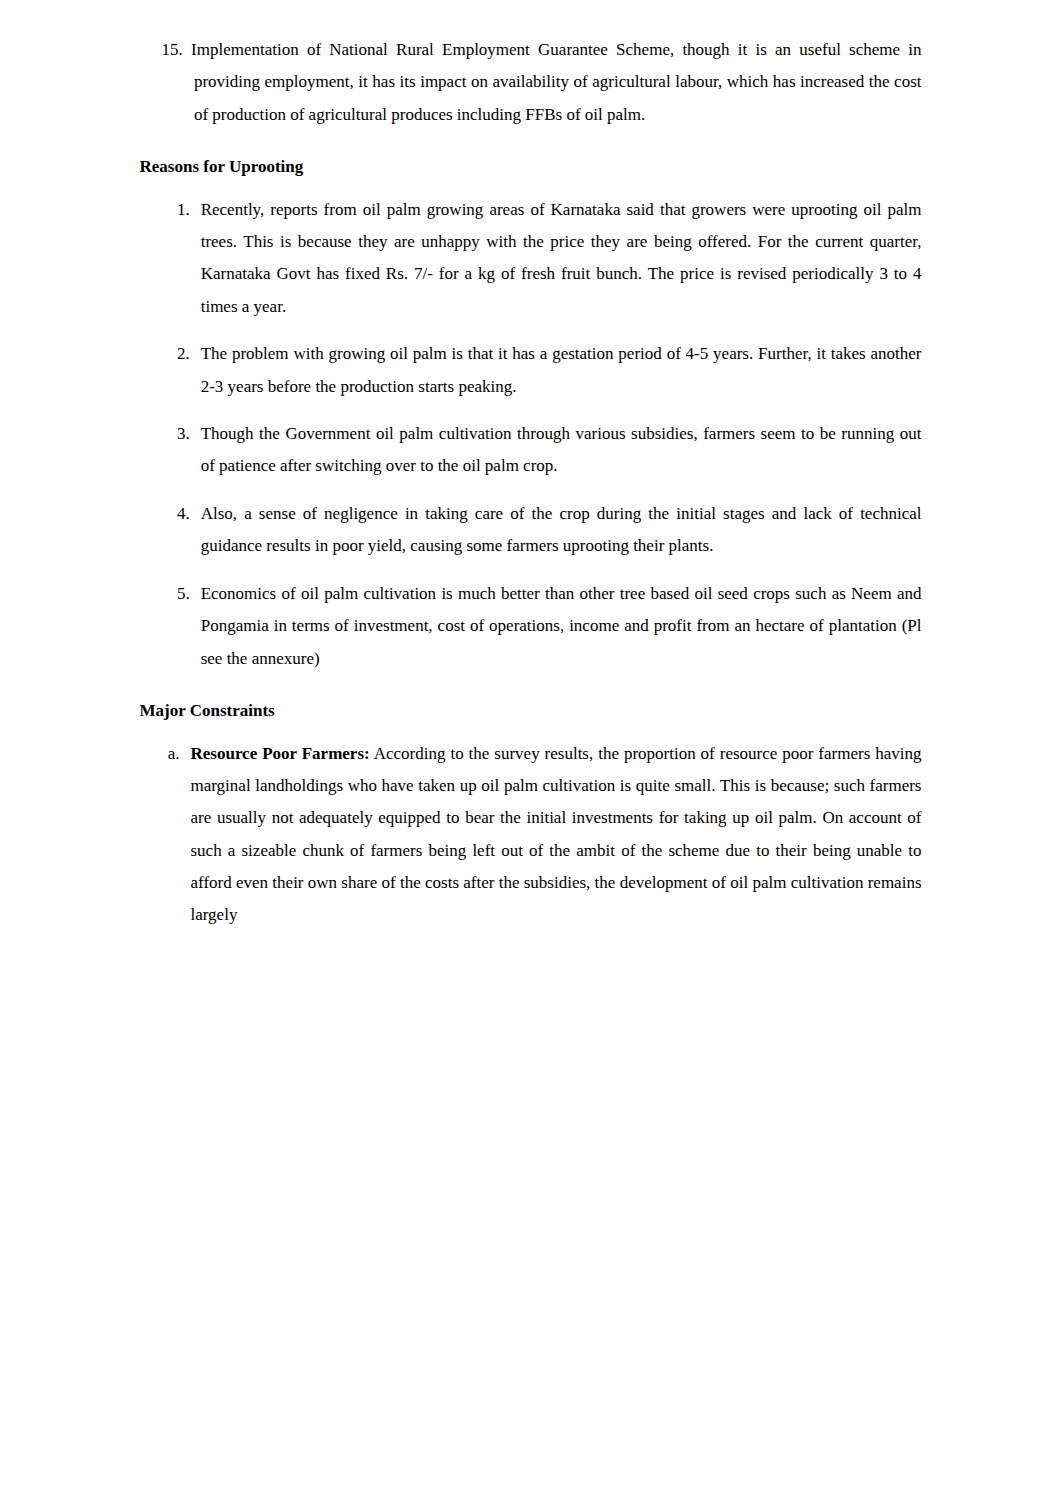15. Implementation of National Rural Employment Guarantee Scheme, though it is an useful scheme in providing employment, it has its impact on availability of agricultural labour, which has increased the cost of production of agricultural produces including FFBs of oil palm.
Reasons for Uprooting
Recently, reports from oil palm growing areas of Karnataka said that growers were uprooting oil palm trees. This is because they are unhappy with the price they are being offered. For the current quarter, Karnataka Govt has fixed Rs. 7/- for a kg of fresh fruit bunch. The price is revised periodically 3 to 4 times a year.
The problem with growing oil palm is that it has a gestation period of 4-5 years. Further, it takes another 2-3 years before the production starts peaking.
Though the Government oil palm cultivation through various subsidies, farmers seem to be running out of patience after switching over to the oil palm crop.
Also, a sense of negligence in taking care of the crop during the initial stages and lack of technical guidance results in poor yield, causing some farmers uprooting their plants.
Economics of oil palm cultivation is much better than other tree based oil seed crops such as Neem and Pongamia in terms of investment, cost of operations, income and profit from an hectare of plantation (Pl see the annexure)
Major Constraints
Resource Poor Farmers: According to the survey results, the proportion of resource poor farmers having marginal landholdings who have taken up oil palm cultivation is quite small. This is because; such farmers are usually not adequately equipped to bear the initial investments for taking up oil palm. On account of such a sizeable chunk of farmers being left out of the ambit of the scheme due to their being unable to afford even their own share of the costs after the subsidies, the development of oil palm cultivation remains largely